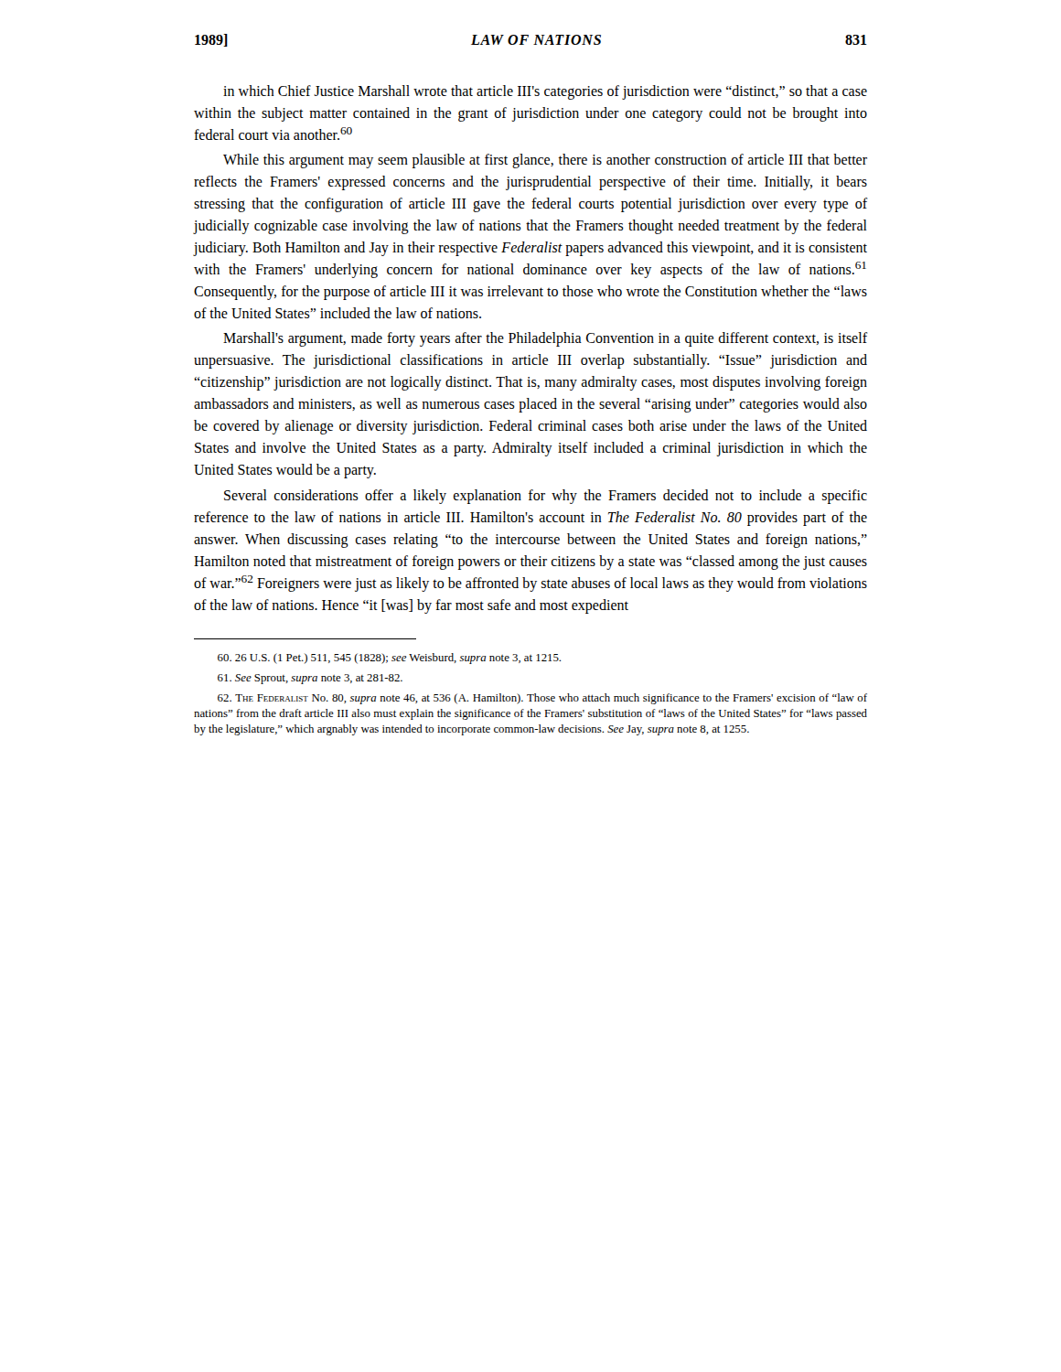1989] LAW OF NATIONS 831
in which Chief Justice Marshall wrote that article III's categories of jurisdiction were “distinct,” so that a case within the subject matter contained in the grant of jurisdiction under one category could not be brought into federal court via another.60
While this argument may seem plausible at first glance, there is another construction of article III that better reflects the Framers' expressed concerns and the jurisprudential perspective of their time. Initially, it bears stressing that the configuration of article III gave the federal courts potential jurisdiction over every type of judicially cognizable case involving the law of nations that the Framers thought needed treatment by the federal judiciary. Both Hamilton and Jay in their respective Federalist papers advanced this viewpoint, and it is consistent with the Framers' underlying concern for national dominance over key aspects of the law of nations.61 Consequently, for the purpose of article III it was irrelevant to those who wrote the Constitution whether the “laws of the United States” included the law of nations.
Marshall's argument, made forty years after the Philadelphia Convention in a quite different context, is itself unpersuasive. The jurisdictional classifications in article III overlap substantially. “Issue” jurisdiction and “citizenship” jurisdiction are not logically distinct. That is, many admiralty cases, most disputes involving foreign ambassadors and ministers, as well as numerous cases placed in the several “arising under” categories would also be covered by alienage or diversity jurisdiction. Federal criminal cases both arise under the laws of the United States and involve the United States as a party. Admiralty itself included a criminal jurisdiction in which the United States would be a party.
Several considerations offer a likely explanation for why the Framers decided not to include a specific reference to the law of nations in article III. Hamilton's account in The Federalist No. 80 provides part of the answer. When discussing cases relating “to the intercourse between the United States and foreign nations,” Hamilton noted that mistreatment of foreign powers or their citizens by a state was “classed among the just causes of war.”62 Foreigners were just as likely to be affronted by state abuses of local laws as they would from violations of the law of nations. Hence “it [was] by far most safe and most expedient
26 U.S. (1 Pet.) 511, 545 (1828); see Weisburd, supra note 3, at 1215.
See Sprout, supra note 3, at 281-82.
The Federalist No. 80, supra note 46, at 536 (A. Hamilton). Those who attach much significance to the Framers' excision of “law of nations” from the draft article III also must explain the significance of the Framers' substitution of “laws of the United States” for “laws passed by the legislature,” which argnably was intended to incorporate common-law decisions. See Jay, supra note 8, at 1255.